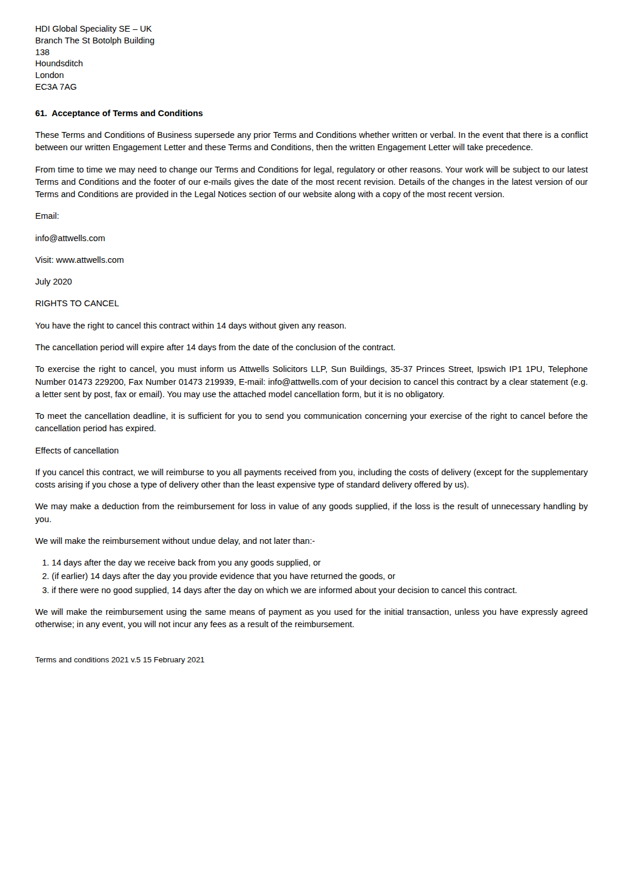HDI Global Speciality SE – UK
Branch The St Botolph Building
138
Houndsditch
London
EC3A 7AG
61. Acceptance of Terms and Conditions
These Terms and Conditions of Business supersede any prior Terms and Conditions whether written or verbal. In the event that there is a conflict between our written Engagement Letter and these Terms and Conditions, then the written Engagement Letter will take precedence.
From time to time we may need to change our Terms and Conditions for legal, regulatory or other reasons. Your work will be subject to our latest Terms and Conditions and the footer of our e-mails gives the date of the most recent revision. Details of the changes in the latest version of our Terms and Conditions are provided in the Legal Notices section of our website along with a copy of the most recent version.
Email:
info@attwells.com
Visit: www.attwells.com
July 2020
RIGHTS TO CANCEL
You have the right to cancel this contract within 14 days without given any reason.
The cancellation period will expire after 14 days from the date of the conclusion of the contract.
To exercise the right to cancel, you must inform us Attwells Solicitors LLP, Sun Buildings, 35-37 Princes Street, Ipswich IP1 1PU, Telephone Number 01473 229200, Fax Number 01473 219939, E-mail: info@attwells.com of your decision to cancel this contract by a clear statement (e.g. a letter sent by post, fax or email). You may use the attached model cancellation form, but it is no obligatory.
To meet the cancellation deadline, it is sufficient for you to send you communication concerning your exercise of the right to cancel before the cancellation period has expired.
Effects of cancellation
If you cancel this contract, we will reimburse to you all payments received from you, including the costs of delivery (except for the supplementary costs arising if you chose a type of delivery other than the least expensive type of standard delivery offered by us).
We may make a deduction from the reimbursement for loss in value of any goods supplied, if the loss is the result of unnecessary handling by you.
We will make the reimbursement without undue delay, and not later than:-
14 days after the day we receive back from you any goods supplied, or
(if earlier) 14 days after the day you provide evidence that you have returned the goods, or
if there were no good supplied, 14 days after the day on which we are informed about your decision to cancel this contract.
We will make the reimbursement using the same means of payment as you used for the initial transaction, unless you have expressly agreed otherwise; in any event, you will not incur any fees as a result of the reimbursement.
Terms and conditions 2021 v.5 15 February 2021